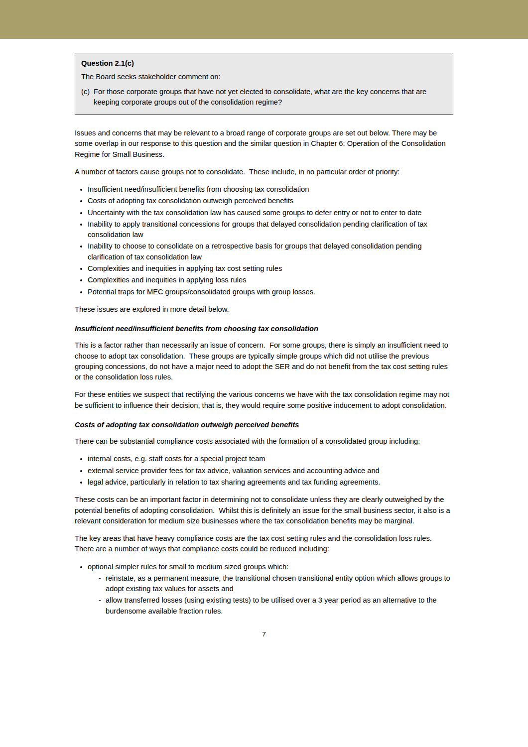Question 2.1(c)
The Board seeks stakeholder comment on:
(c) For those corporate groups that have not yet elected to consolidate, what are the key concerns that are keeping corporate groups out of the consolidation regime?
Issues and concerns that may be relevant to a broad range of corporate groups are set out below. There may be some overlap in our response to this question and the similar question in Chapter 6: Operation of the Consolidation Regime for Small Business.
A number of factors cause groups not to consolidate. These include, in no particular order of priority:
Insufficient need/insufficient benefits from choosing tax consolidation
Costs of adopting tax consolidation outweigh perceived benefits
Uncertainty with the tax consolidation law has caused some groups to defer entry or not to enter to date
Inability to apply transitional concessions for groups that delayed consolidation pending clarification of tax consolidation law
Inability to choose to consolidate on a retrospective basis for groups that delayed consolidation pending clarification of tax consolidation law
Complexities and inequities in applying tax cost setting rules
Complexities and inequities in applying loss rules
Potential traps for MEC groups/consolidated groups with group losses.
These issues are explored in more detail below.
Insufficient need/insufficient benefits from choosing tax consolidation
This is a factor rather than necessarily an issue of concern. For some groups, there is simply an insufficient need to choose to adopt tax consolidation. These groups are typically simple groups which did not utilise the previous grouping concessions, do not have a major need to adopt the SER and do not benefit from the tax cost setting rules or the consolidation loss rules.
For these entities we suspect that rectifying the various concerns we have with the tax consolidation regime may not be sufficient to influence their decision, that is, they would require some positive inducement to adopt consolidation.
Costs of adopting tax consolidation outweigh perceived benefits
There can be substantial compliance costs associated with the formation of a consolidated group including:
internal costs, e.g. staff costs for a special project team
external service provider fees for tax advice, valuation services and accounting advice and
legal advice, particularly in relation to tax sharing agreements and tax funding agreements.
These costs can be an important factor in determining not to consolidate unless they are clearly outweighed by the potential benefits of adopting consolidation. Whilst this is definitely an issue for the small business sector, it also is a relevant consideration for medium size businesses where the tax consolidation benefits may be marginal.
The key areas that have heavy compliance costs are the tax cost setting rules and the consolidation loss rules. There are a number of ways that compliance costs could be reduced including:
optional simpler rules for small to medium sized groups which:
reinstate, as a permanent measure, the transitional chosen transitional entity option which allows groups to adopt existing tax values for assets and
allow transferred losses (using existing tests) to be utilised over a 3 year period as an alternative to the burdensome available fraction rules.
7